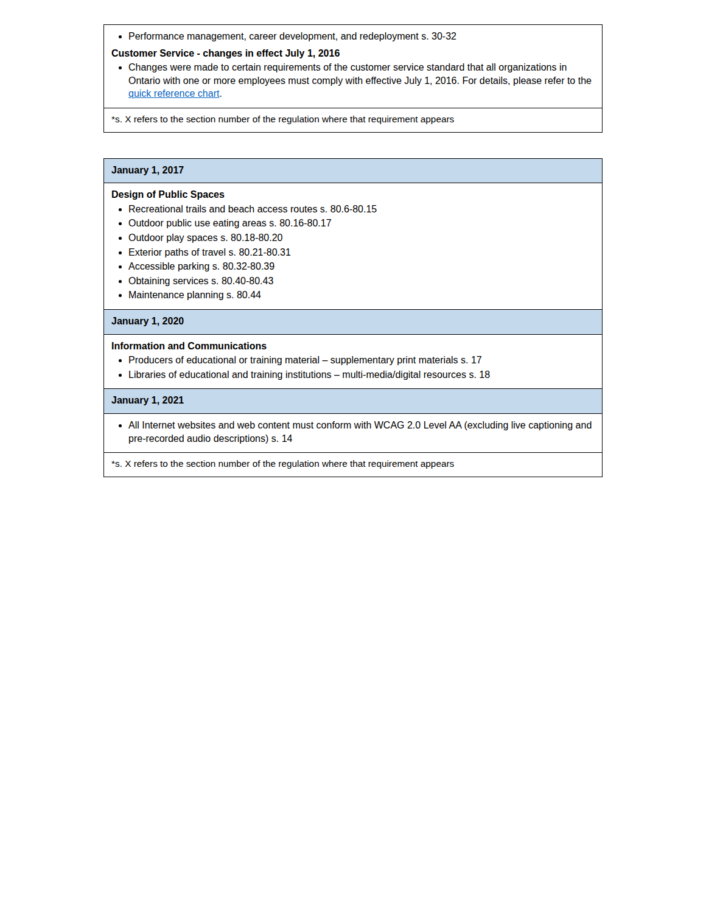| Performance management, career development, and redeployment s. 30-32 Customer Service - changes in effect July 1, 2016 Changes were made to certain requirements of the customer service standard that all organizations in Ontario with one or more employees must comply with effective July 1, 2016. For details, please refer to the quick reference chart . |
| *s. X refers to the section number of the regulation where that requirement appears |
| January 1, 2017 |
| Design of Public Spaces Recreational trails and beach access routes s. 80.6-80.15 Outdoor public use eating areas s. 80.16-80.17 Outdoor play spaces s. 80.18-80.20 Exterior paths of travel s. 80.21-80.31 Accessible parking s. 80.32-80.39 Obtaining services s. 80.40-80.43 Maintenance planning s. 80.44 |
| January 1, 2020 |
| Information and Communications Producers of educational or training material – supplementary print materials s. 17 Libraries of educational and training institutions – multi-media/digital resources s. 18 |
| January 1, 2021 |
| All Internet websites and web content must conform with WCAG 2.0 Level AA (excluding live captioning and pre-recorded audio descriptions) s. 14 |
| *s. X refers to the section number of the regulation where that requirement appears |